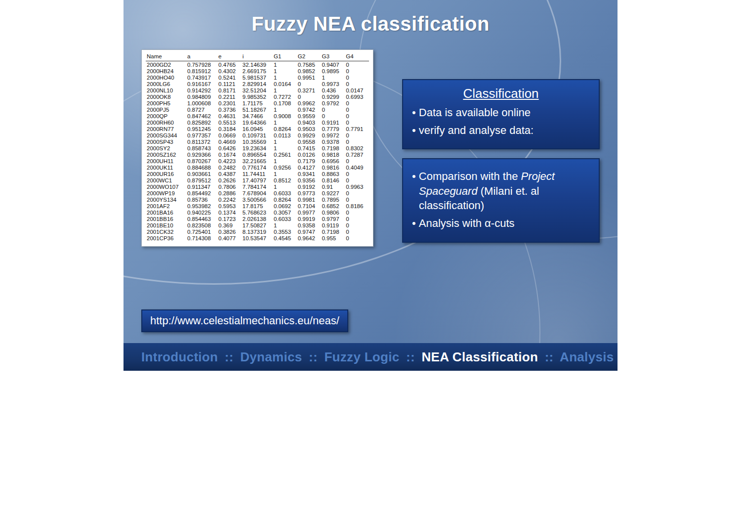Fuzzy NEA classification
| Name | a | e | i | G1 | G2 | G3 | G4 |
| --- | --- | --- | --- | --- | --- | --- | --- |
| 2000GD2 | 0.757928 | 0.4765 | 32.14639 | 1 | 0.7585 | 0.9407 | 0 |
| 2000HB24 | 0.815912 | 0.4302 | 2.669175 | 1 | 0.9852 | 0.9895 | 0 |
| 2000HO40 | 0.743917 | 0.5241 | 5.981537 | 1 | 0.9951 | 1 | 0 |
| 2000LG6 | 0.916167 | 0.1121 | 2.829914 | 0.0164 | 0 | 0.9973 | 0 |
| 2000NL10 | 0.914292 | 0.8171 | 32.51204 | 1 | 0.3271 | 0.436 | 0.0147 |
| 2000OK8 | 0.984809 | 0.2211 | 9.985352 | 0.7272 | 0 | 0.9299 | 0.6993 |
| 2000PH5 | 1.000608 | 0.2301 | 1.71175 | 0.1708 | 0.9962 | 0.9792 | 0 |
| 2000PJ5 | 0.8727 | 0.3736 | 51.18267 | 1 | 0.9742 | 0 | 0 |
| 2000QP | 0.847462 | 0.4631 | 34.7466 | 0.9008 | 0.9559 | 0 | 0 |
| 2000RH60 | 0.825892 | 0.5513 | 19.64366 | 1 | 0.9403 | 0.9191 | 0 |
| 2000RN77 | 0.951245 | 0.3184 | 16.0945 | 0.8264 | 0.9503 | 0.7779 | 0.7791 |
| 2000SG344 | 0.977357 | 0.0669 | 0.109731 | 0.0113 | 0.9929 | 0.9972 | 0 |
| 2000SP43 | 0.811372 | 0.4669 | 10.35569 | 1 | 0.9558 | 0.9378 | 0 |
| 2000SY2 | 0.858743 | 0.6426 | 19.23634 | 1 | 0.7415 | 0.7198 | 0.8302 |
| 2000SZ162 | 0.929366 | 0.1674 | 0.896554 | 0.2561 | 0.0126 | 0.9818 | 0.7287 |
| 2000UH11 | 0.870267 | 0.4223 | 32.21665 | 1 | 0.7179 | 0.6956 | 0 |
| 2000UK11 | 0.884688 | 0.2482 | 0.776174 | 0.9256 | 0.4127 | 0.9816 | 0.4049 |
| 2000UR16 | 0.903661 | 0.4387 | 11.74411 | 1 | 0.9341 | 0.8863 | 0 |
| 2000WC1 | 0.879512 | 0.2626 | 17.40797 | 0.8512 | 0.9356 | 0.8146 | 0 |
| 2000WO107 | 0.911347 | 0.7806 | 7.784174 | 1 | 0.9192 | 0.91 | 0.9963 |
| 2000WP19 | 0.854492 | 0.2886 | 7.678904 | 0.6033 | 0.9773 | 0.9227 | 0 |
| 2000YS134 | 0.85736 | 0.2242 | 3.500566 | 0.8264 | 0.9981 | 0.7895 | 0 |
| 2001AF2 | 0.953982 | 0.5953 | 17.8175 | 0.0692 | 0.7104 | 0.6852 | 0.8186 |
| 2001BA16 | 0.940225 | 0.1374 | 5.768623 | 0.3057 | 0.9977 | 0.9806 | 0 |
| 2001BB16 | 0.854463 | 0.1723 | 2.026138 | 0.6033 | 0.9919 | 0.9797 | 0 |
| 2001BE10 | 0.823508 | 0.369 | 17.50827 | 1 | 0.9358 | 0.9119 | 0 |
| 2001CK32 | 0.725401 | 0.3826 | 8.137319 | 0.3553 | 0.9747 | 0.7198 | 0 |
| 2001CP36 | 0.714308 | 0.4077 | 10.53547 | 0.4545 | 0.9642 | 0.955 | 0 |
Classification
Data is available online
verify and analyse data:
Comparison with the Project Spaceguard (Milani et. al classification)
Analysis with α-cuts
http://www.celestialmechanics.eu/neas/
Introduction :: Dynamics :: Fuzzy Logic :: NEA Classification :: Analysis